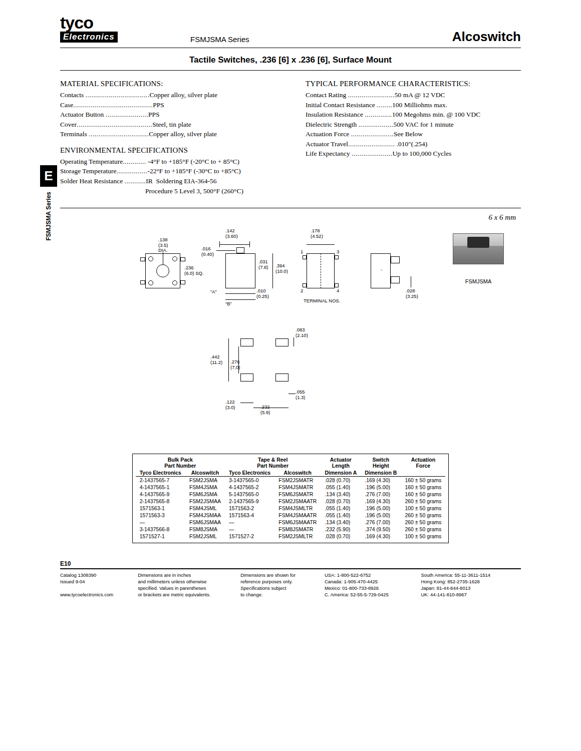E FSMJSMA Series
tyco
Electronics
FSMJSMA Series
Alcoswitch
Tactile Switches, .236 [6] x .236 [6], Surface Mount
MATERIAL SPECIFICATIONS:
Contacts ................................. Copper alloy, silver plate
Case......................................... PPS
Actuator Button ...................... PPS
Cover....................................... Steel, tin plate
Terminals ............................... Copper alloy, silver plate
ENVIRONMENTAL SPECIFICATIONS
Operating Temperature............ -4°F to +185°F (-20°C to + 85°C)
Storage Temperature................-22°F to +185°F (-30°C to +85°C)
Solder Heat Resistance ........... IR Soldering EIA-364-56
Procedure 5 Level 3, 500°F (260°C)
TYPICAL PERFORMANCE CHARACTERISTICS:
Contact Rating ........................ 50 mA @ 12 VDC
Initial Contact Resistance ........ 100 Milliohms max.
Insulation Resistance .............. 100 Megohms min. @ 100 VDC
Dielectric Strength .................. 500 VAC for 1 minute
Actuation Force ...................... See Below
Actuator Travel........................ .010"(.254)
Life Expectancy ..................... Up to 100,000 Cycles
6 x 6 mm
FSMJSMA
.138
(3.5)
DIA.
.236
(6.0) SQ.
.142
(3.60)
.016
(0.40)
.031
(7.8)
.394
(10.0)
“A”
“B”
.010
(0.25)
.178
(4.52)
1
3
2
4
TERMINAL NOS.
-
.028
(3.25)
.083
(2.10)
.442
(11.2)
.276
(7,0)
.055
(1.3)
.122
(3.0)
.232
(5.9)
| Bulk Pack Part Number | Tape & Reel Part Number | Actuator Length | Switch Height | Actuation Force |
| --- | --- | --- | --- | --- |
| Tyco Electronics | Alcoswitch | Tyco Electronics | Alcoswitch | Dimension A | Dimension B | |
| 2-1437565-7 | FSM2JSMA | 3-1437565-0 | FSM2JSMATR | .028 (0.70) | .169 (4.30) | 160 ± 50 grams |
| 4-1437565-1 | FSM4JSMA | 4-1437565-2 | FSM4JSMATR | .055 (1.40) | .196 (5.00) | 160 ± 50 grams |
| 4-1437565-9 | FSM6JSMA | 5-1437565-0 | FSM6JSMATR | .134 (3.40) | .276 (7.00) | 160 ± 50 grams |
| 2-1437565-8 | FSM2JSMAA | 2-1437565-9 | FSM2JSMAATR | .028 (0.70) | .169 (4.30) | 260 ± 50 grams |
| 1571563-1 | FSM4JSML | 1571563-2 | FSM4JSMLTR | .055 (1.40) | .196 (5.00) | 100 ± 50 grams |
| 1571563-3 | FSM4JSMAA | 1571563-4 | FSM4JSMAATR | .055 (1.40) | .196 (5.00) | 260 ± 50 grams |
| — | FSM6JSMAA | — | FSM6JSMAATR | .134 (3.40) | .276 (7.00) | 260 ± 50 grams |
| 3-1437566-8 | FSM8JSMA | — | FSM8JSMATR | .232 (5.90) | .374 (9.50) | 260 ± 50 grams |
| 1571527-1 | FSM2JSML | 1571527-2 | FSM2JSMLTR | .028 (0.70) | .169 (4.30) | 100 ± 50 grams |
E10
Catalog 1308390
Issued 9-04
www.tycoelectronics.com
Dimensions are in inches
and millimeters unless otherwise
specified. Values in parentheses
or brackets are metric equivalents.
Dimensions are shown for
reference purposes only.
Specifications subject
to change.
USA: 1-800-522-6752
Canada: 1-905-470-4425
Mexico: 01-800-733-8926
C. America: 52-55-5-729-0425
South America: 55-11-3611-1514
Hong Kong: 852-2735-1628
Japan: 81-44-844-8013
UK: 44-141-810-8967